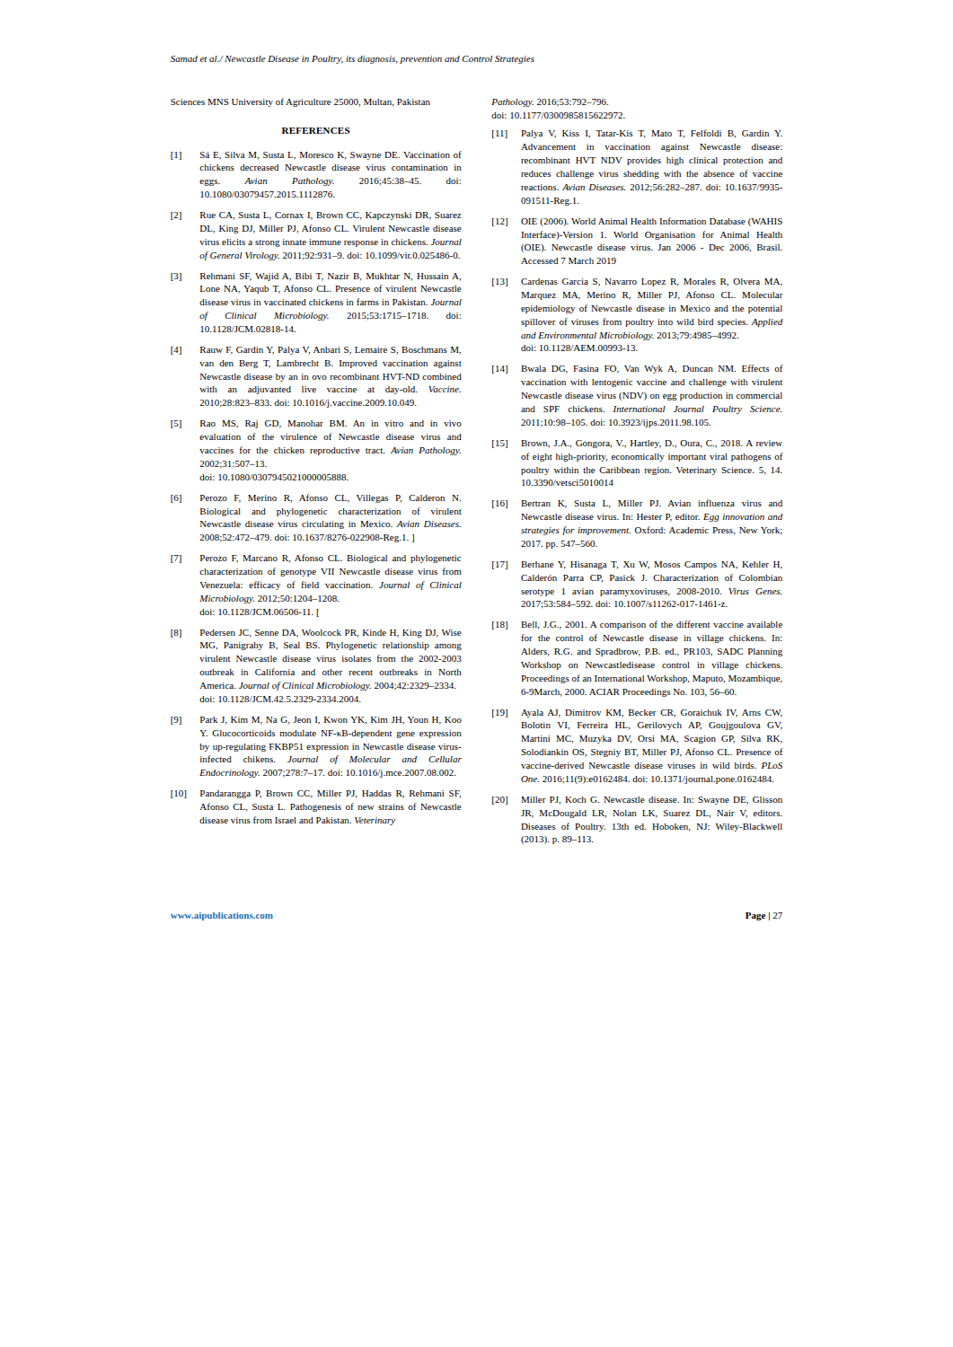Samad et al./ Newcastle Disease in Poultry, its diagnosis, prevention and Control Strategies
Sciences MNS University of Agriculture 25000, Multan, Pakistan
REFERENCES
Sá E, Silva M, Susta L, Moresco K, Swayne DE. Vaccination of chickens decreased Newcastle disease virus contamination in eggs. Avian Pathology. 2016;45:38–45. doi: 10.1080/03079457.2015.1112876.
Rue CA, Susta L, Cornax I, Brown CC, Kapczynski DR, Suarez DL, King DJ, Miller PJ, Afonso CL. Virulent Newcastle disease virus elicits a strong innate immune response in chickens. Journal of General Virology. 2011;92:931–9. doi: 10.1099/vir.0.025486-0.
Rehmani SF, Wajid A, Bibi T, Nazir B, Mukhtar N, Hussain A, Lone NA, Yaqub T, Afonso CL. Presence of virulent Newcastle disease virus in vaccinated chickens in farms in Pakistan. Journal of Clinical Microbiology. 2015;53:1715–1718. doi: 10.1128/JCM.02818-14.
Rauw F, Gardin Y, Palya V, Anbari S, Lemaire S, Boschmans M, van den Berg T, Lambrecht B. Improved vaccination against Newcastle disease by an in ovo recombinant HVT-ND combined with an adjuvanted live vaccine at day-old. Vaccine. 2010;28:823–833. doi: 10.1016/j.vaccine.2009.10.049.
Rao MS, Raj GD, Manohar BM. An in vitro and in vivo evaluation of the virulence of Newcastle disease virus and vaccines for the chicken reproductive tract. Avian Pathology. 2002;31:507–13. doi: 10.1080/0307945021000005888.
Perozo F, Merino R, Afonso CL, Villegas P, Calderon N. Biological and phylogenetic characterization of virulent Newcastle disease virus circulating in Mexico. Avian Diseases. 2008;52:472–479. doi: 10.1637/8276-022908-Reg.1. ]
Perozo F, Marcano R, Afonso CL. Biological and phylogenetic characterization of genotype VII Newcastle disease virus from Venezuela: efficacy of field vaccination. Journal of Clinical Microbiology. 2012;50:1204–1208. doi: 10.1128/JCM.06506-11. [
Pedersen JC, Senne DA, Woolcock PR, Kinde H, King DJ, Wise MG, Panigrahy B, Seal BS. Phylogenetic relationship among virulent Newcastle disease virus isolates from the 2002-2003 outbreak in California and other recent outbreaks in North America. Journal of Clinical Microbiology. 2004;42:2329–2334. doi: 10.1128/JCM.42.5.2329-2334.2004.
Park J, Kim M, Na G, Jeon I, Kwon YK, Kim JH, Youn H, Koo Y. Glucocorticoids modulate NF-κB-dependent gene expression by up-regulating FKBP51 expression in Newcastle disease virus-infected chikens. Journal of Molecular and Cellular Endocrinology. 2007;278:7–17. doi: 10.1016/j.mce.2007.08.002.
Pandarangga P, Brown CC, Miller PJ, Haddas R, Rehmani SF, Afonso CL, Susta L. Pathogenesis of new strains of Newcastle disease virus from Israel and Pakistan. Veterinary
Pathology. 2016;53:792–796.
doi: 10.1177/0300985815622972.
Palya V, Kiss I, Tatar-Kis T, Mato T, Felfoldi B, Gardin Y. Advancement in vaccination against Newcastle disease: recombinant HVT NDV provides high clinical protection and reduces challenge virus shedding with the absence of vaccine reactions. Avian Diseases. 2012;56:282–287. doi: 10.1637/9935-091511-Reg.1.
OIE (2006). World Animal Health Information Database (WAHIS Interface)-Version 1. World Organisation for Animal Health (OIE). Newcastle disease virus. Jan 2006 - Dec 2006, Brasil. Accessed 7 March 2019
Cardenas Garcia S, Navarro Lopez R, Morales R, Olvera MA, Marquez MA, Merino R, Miller PJ, Afonso CL. Molecular epidemiology of Newcastle disease in Mexico and the potential spillover of viruses from poultry into wild bird species. Applied and Environmental Microbiology. 2013;79:4985–4992. doi: 10.1128/AEM.00993-13.
Bwala DG, Fasina FO, Van Wyk A, Duncan NM. Effects of vaccination with lentogenic vaccine and challenge with virulent Newcastle disease virus (NDV) on egg production in commercial and SPF chickens. International Journal Poultry Science. 2011;10:98–105. doi: 10.3923/ijps.2011.98.105.
Brown, J.A., Gongora, V., Hartley, D., Oura, C., 2018. A review of eight high-priority, economically important viral pathogens of poultry within the Caribbean region. Veterinary Science. 5, 14. 10.3390/vetsci5010014
Bertran K, Susta L, Miller PJ. Avian influenza virus and Newcastle disease virus. In: Hester P, editor. Egg innovation and strategies for improvement. Oxford: Academic Press, New York; 2017. pp. 547–560.
Berhane Y, Hisanaga T, Xu W, Mosos Campos NA, Kehler H, Calderón Parra CP, Pasick J. Characterization of Colombian serotype 1 avian paramyxoviruses, 2008-2010. Virus Genes. 2017;53:584–592. doi: 10.1007/s11262-017-1461-z.
Bell, J.G., 2001. A comparison of the different vaccine available for the control of Newcastle disease in village chickens. In: Alders, R.G. and Spradbrow, P.B. ed., PR103, SADC Planning Workshop on Newcastledisease control in village chickens. Proceedings of an International Workshop, Maputo, Mozambique, 6-9March, 2000. ACIAR Proceedings No. 103, 56–60.
Ayala AJ, Dimitrov KM, Becker CR, Goraichuk IV, Arns CW, Bolotin VI, Ferreira HL, Gerilovych AP, Goujgoulova GV, Martini MC, Muzyka DV, Orsi MA, Scagion GP, Silva RK, Solodiankin OS, Stegniy BT, Miller PJ, Afonso CL. Presence of vaccine-derived Newcastle disease viruses in wild birds. PLoS One. 2016;11(9):e0162484. doi: 10.1371/journal.pone.0162484.
Miller PJ, Koch G. Newcastle disease. In: Swayne DE, Glisson JR, McDougald LR, Nolan LK, Suarez DL, Nair V, editors. Diseases of Poultry. 13th ed. Hoboken, NJ: Wiley-Blackwell (2013). p. 89–113.
www.aipublications.com Page | 27